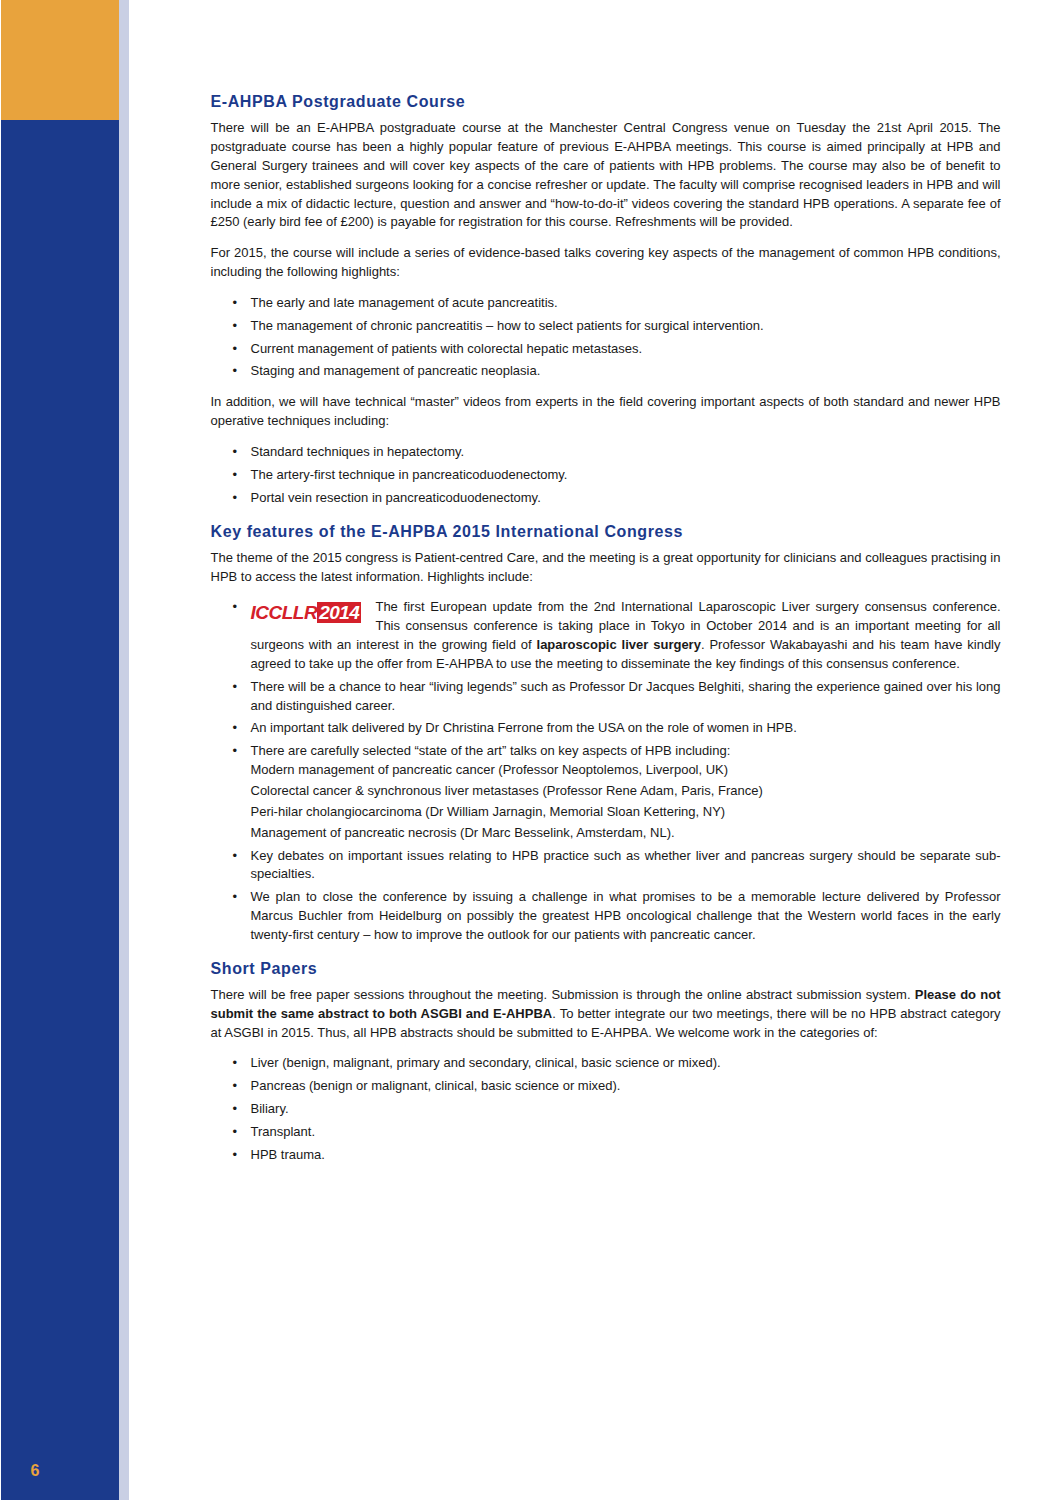E-AHPBA INTERNATIONAL CONGRESS: PATIENT-CENTRED CARE
Manchester, 21st - 24th April 2015
6
E-AHPBA Postgraduate Course
There will be an E-AHPBA postgraduate course at the Manchester Central Congress venue on Tuesday the 21st April 2015. The postgraduate course has been a highly popular feature of previous E-AHPBA meetings. This course is aimed principally at HPB and General Surgery trainees and will cover key aspects of the care of patients with HPB problems. The course may also be of benefit to more senior, established surgeons looking for a concise refresher or update. The faculty will comprise recognised leaders in HPB and will include a mix of didactic lecture, question and answer and “how-to-do-it” videos covering the standard HPB operations. A separate fee of £250 (early bird fee of £200) is payable for registration for this course. Refreshments will be provided.
For 2015, the course will include a series of evidence-based talks covering key aspects of the management of common HPB conditions, including the following highlights:
The early and late management of acute pancreatitis.
The management of chronic pancreatitis – how to select patients for surgical intervention.
Current management of patients with colorectal hepatic metastases.
Staging and management of pancreatic neoplasia.
In addition, we will have technical “master” videos from experts in the field covering important aspects of both standard and newer HPB operative techniques including:
Standard techniques in hepatectomy.
The artery-first technique in pancreaticoduodenectomy.
Portal vein resection in pancreaticoduodenectomy.
Key features of the E-AHPBA 2015 International Congress
The theme of the 2015 congress is Patient-centred Care, and the meeting is a great opportunity for clinicians and colleagues practising in HPB to access the latest information. Highlights include:
ICCLLR2014 The first European update from the 2nd International Laparoscopic Liver surgery consensus conference. This consensus conference is taking place in Tokyo in October 2014 and is an important meeting for all surgeons with an interest in the growing field of laparoscopic liver surgery. Professor Wakabayashi and his team have kindly agreed to take up the offer from E-AHPBA to use the meeting to disseminate the key findings of this consensus conference.
There will be a chance to hear “living legends” such as Professor Dr Jacques Belghiti, sharing the experience gained over his long and distinguished career.
An important talk delivered by Dr Christina Ferrone from the USA on the role of women in HPB.
There are carefully selected “state of the art” talks on key aspects of HPB including:
Modern management of pancreatic cancer (Professor Neoptolemos, Liverpool, UK)
Colorectal cancer & synchronous liver metastases (Professor Rene Adam, Paris, France)
Peri-hilar cholangiocarcinoma (Dr William Jarnagin, Memorial Sloan Kettering, NY)
Management of pancreatic necrosis (Dr Marc Besselink, Amsterdam, NL).
Key debates on important issues relating to HPB practice such as whether liver and pancreas surgery should be separate sub-specialties.
We plan to close the conference by issuing a challenge in what promises to be a memorable lecture delivered by Professor Marcus Buchler from Heidelburg on possibly the greatest HPB oncological challenge that the Western world faces in the early twenty-first century – how to improve the outlook for our patients with pancreatic cancer.
Short Papers
There will be free paper sessions throughout the meeting. Submission is through the online abstract submission system. Please do not submit the same abstract to both ASGBI and E-AHPBA. To better integrate our two meetings, there will be no HPB abstract category at ASGBI in 2015. Thus, all HPB abstracts should be submitted to E-AHPBA. We welcome work in the categories of:
Liver (benign, malignant, primary and secondary, clinical, basic science or mixed).
Pancreas (benign or malignant, clinical, basic science or mixed).
Biliary.
Transplant.
HPB trauma.